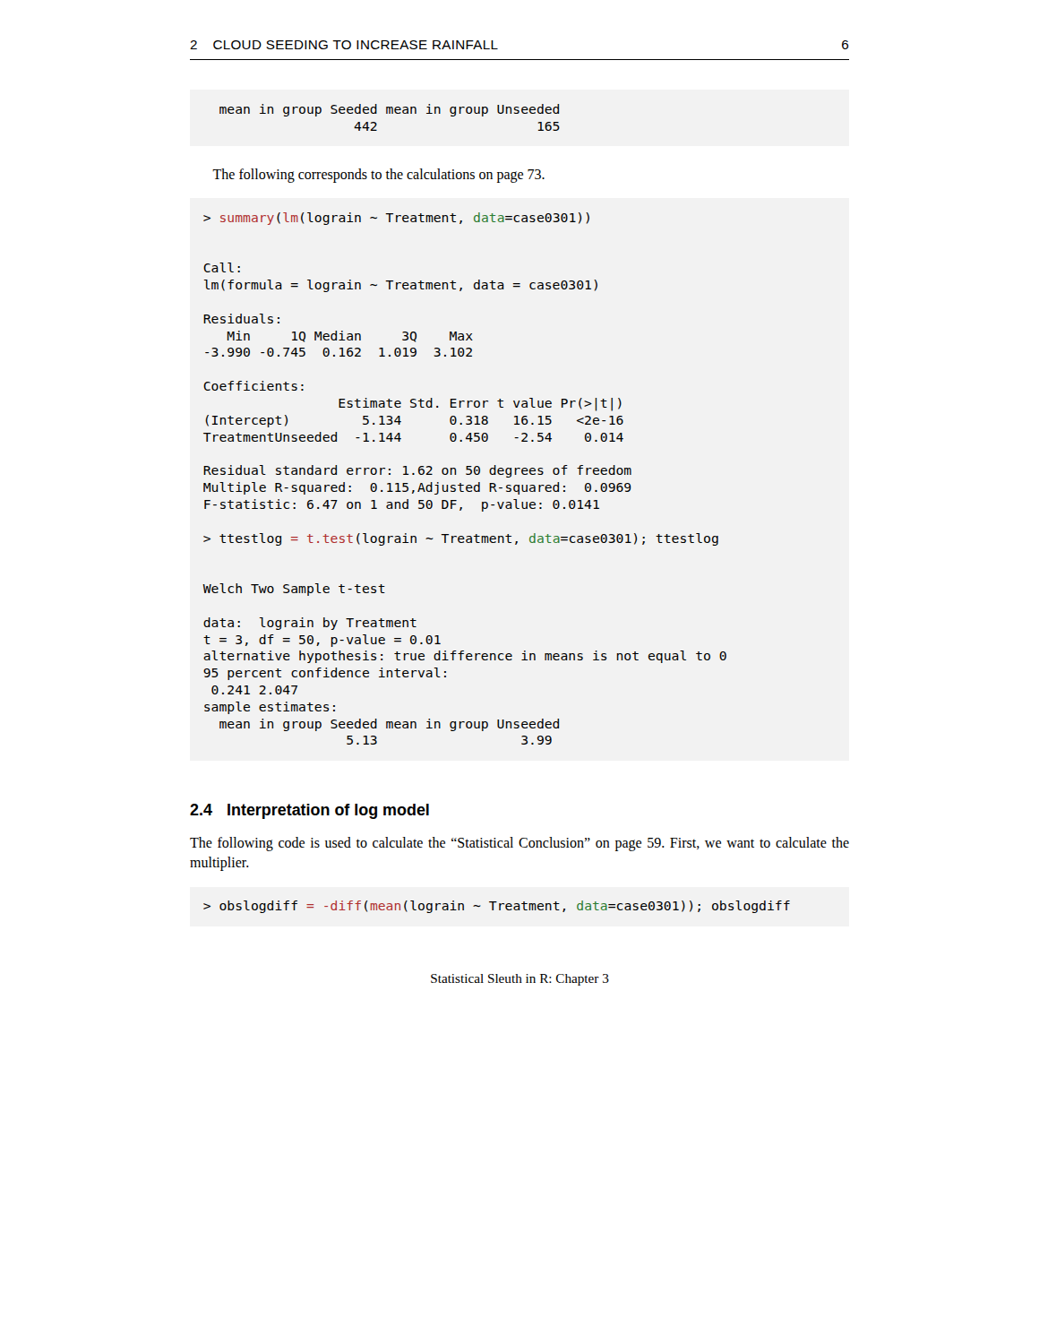2 CLOUD SEEDING TO INCREASE RAINFALL
6
  mean in group Seeded mean in group Unseeded
                   442                    165
The following corresponds to the calculations on page 73.
> summary(lm(lograin ~ Treatment, data=case0301))


Call:
lm(formula = lograin ~ Treatment, data = case0301)

Residuals:
   Min     1Q Median     3Q    Max
-3.990 -0.745  0.162  1.019  3.102

Coefficients:
                 Estimate Std. Error t value Pr(>|t|)
(Intercept)         5.134      0.318   16.15   <2e-16
TreatmentUnseeded  -1.144      0.450   -2.54    0.014

Residual standard error: 1.62 on 50 degrees of freedom
Multiple R-squared:  0.115,Adjusted R-squared:  0.0969
F-statistic: 6.47 on 1 and 50 DF,  p-value: 0.0141

> ttestlog = t.test(lograin ~ Treatment, data=case0301); ttestlog


Welch Two Sample t-test

data:  lograin by Treatment
t = 3, df = 50, p-value = 0.01
alternative hypothesis: true difference in means is not equal to 0
95 percent confidence interval:
 0.241 2.047
sample estimates:
  mean in group Seeded mean in group Unseeded
                  5.13                  3.99
2.4 Interpretation of log model
The following code is used to calculate the “Statistical Conclusion” on page 59. First, we want to calculate the multiplier.
> obslogdiff = -diff(mean(lograin ~ Treatment, data=case0301)); obslogdiff
Statistical Sleuth in R: Chapter 3